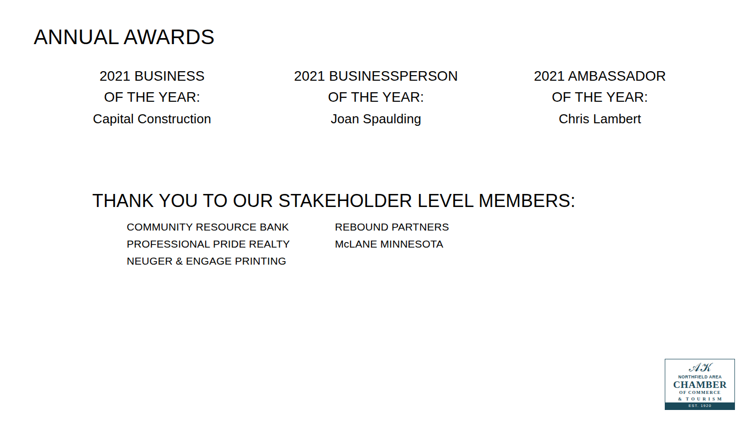ANNUAL AWARDS
2021 BUSINESS
OF THE YEAR:
Capital Construction
2021 BUSINESSPERSON
OF THE YEAR:
Joan Spaulding
2021 AMBASSADOR
OF THE YEAR:
Chris Lambert
THANK YOU TO OUR STAKEHOLDER LEVEL MEMBERS:
COMMUNITY RESOURCE BANK
PROFESSIONAL PRIDE REALTY
NEUGER & ENGAGE PRINTING
REBOUND PARTNERS
McLANE MINNESOTA
𝒜𝒦
NORTHFIELD AREA
CHAMBER
OF COMMERCE
& T O U R I S M
EST. 1920